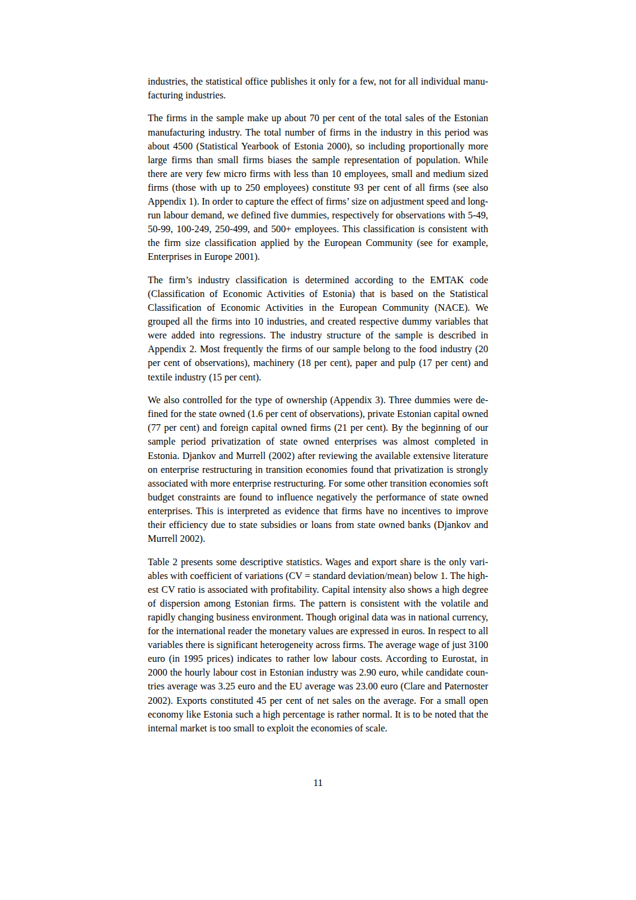industries, the statistical office publishes it only for a few, not for all individual manufacturing industries.
The firms in the sample make up about 70 per cent of the total sales of the Estonian manufacturing industry. The total number of firms in the industry in this period was about 4500 (Statistical Yearbook of Estonia 2000), so including proportionally more large firms than small firms biases the sample representation of population. While there are very few micro firms with less than 10 employees, small and medium sized firms (those with up to 250 employees) constitute 93 per cent of all firms (see also Appendix 1). In order to capture the effect of firms’ size on adjustment speed and long-run labour demand, we defined five dummies, respectively for observations with 5-49, 50-99, 100-249, 250-499, and 500+ employees. This classification is consistent with the firm size classification applied by the European Community (see for example, Enterprises in Europe 2001).
The firm’s industry classification is determined according to the EMTAK code (Classification of Economic Activities of Estonia) that is based on the Statistical Classification of Economic Activities in the European Community (NACE). We grouped all the firms into 10 industries, and created respective dummy variables that were added into regressions. The industry structure of the sample is described in Appendix 2. Most frequently the firms of our sample belong to the food industry (20 per cent of observations), machinery (18 per cent), paper and pulp (17 per cent) and textile industry (15 per cent).
We also controlled for the type of ownership (Appendix 3). Three dummies were defined for the state owned (1.6 per cent of observations), private Estonian capital owned (77 per cent) and foreign capital owned firms (21 per cent). By the beginning of our sample period privatization of state owned enterprises was almost completed in Estonia. Djankov and Murrell (2002) after reviewing the available extensive literature on enterprise restructuring in transition economies found that privatization is strongly associated with more enterprise restructuring. For some other transition economies soft budget constraints are found to influence negatively the performance of state owned enterprises. This is interpreted as evidence that firms have no incentives to improve their efficiency due to state subsidies or loans from state owned banks (Djankov and Murrell 2002).
Table 2 presents some descriptive statistics. Wages and export share is the only variables with coefficient of variations (CV = standard deviation/mean) below 1. The highest CV ratio is associated with profitability. Capital intensity also shows a high degree of dispersion among Estonian firms. The pattern is consistent with the volatile and rapidly changing business environment. Though original data was in national currency, for the international reader the monetary values are expressed in euros. In respect to all variables there is significant heterogeneity across firms. The average wage of just 3100 euro (in 1995 prices) indicates to rather low labour costs. According to Eurostat, in 2000 the hourly labour cost in Estonian industry was 2.90 euro, while candidate countries average was 3.25 euro and the EU average was 23.00 euro (Clare and Paternoster 2002). Exports constituted 45 per cent of net sales on the average. For a small open economy like Estonia such a high percentage is rather normal. It is to be noted that the internal market is too small to exploit the economies of scale.
11